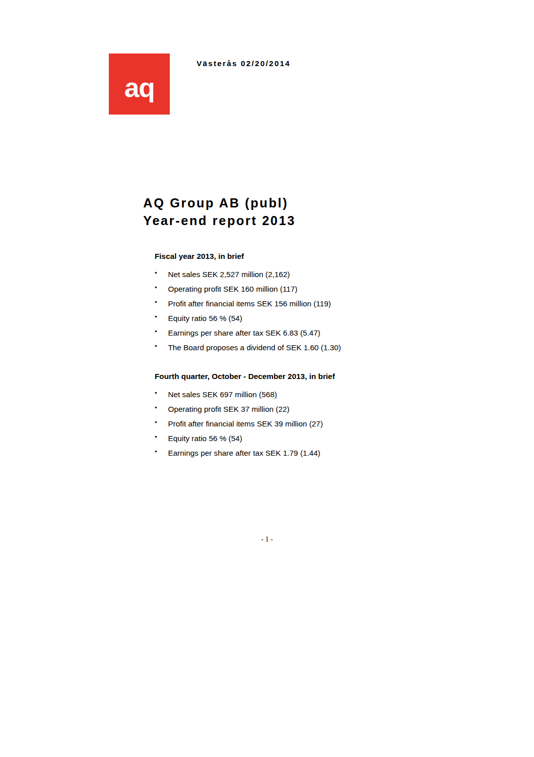aq
Västerås 02/20/2014
AQ Group AB (publ)Year-end report 2013
Fiscal year 2013, in brief
Net sales SEK 2,527 million (2,162)
Operating profit SEK 160 million (117)
Profit after financial items SEK 156 million (119)
Equity ratio 56 % (54)
Earnings per share after tax SEK 6.83 (5.47)
The Board proposes a dividend of SEK 1.60 (1.30)
Fourth quarter, October - December 2013, in brief
Net sales SEK 697 million (568)
Operating profit SEK 37 million (22)
Profit after financial items SEK 39 million (27)
Equity ratio 56 % (54)
Earnings per share after tax SEK 1.79 (1.44)
- 1 -